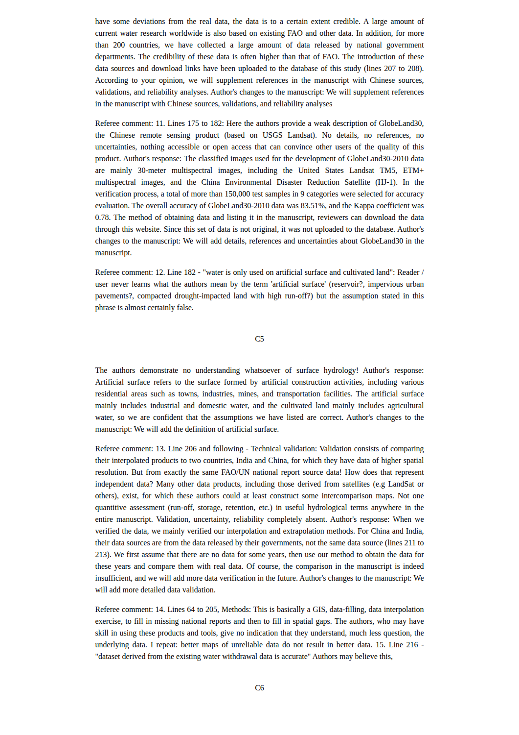have some deviations from the real data, the data is to a certain extent credible. A large amount of current water research worldwide is also based on existing FAO and other data. In addition, for more than 200 countries, we have collected a large amount of data released by national government departments. The credibility of these data is often higher than that of FAO. The introduction of these data sources and download links have been uploaded to the database of this study (lines 207 to 208). According to your opinion, we will supplement references in the manuscript with Chinese sources, validations, and reliability analyses. Author's changes to the manuscript: We will supplement references in the manuscript with Chinese sources, validations, and reliability analyses
Referee comment: 11. Lines 175 to 182: Here the authors provide a weak description of GlobeLand30, the Chinese remote sensing product (based on USGS Landsat). No details, no references, no uncertainties, nothing accessible or open access that can convince other users of the quality of this product. Author's response: The classified images used for the development of GlobeLand30-2010 data are mainly 30-meter multispectral images, including the United States Landsat TM5, ETM+ multispectral images, and the China Environmental Disaster Reduction Satellite (HJ-1). In the verification process, a total of more than 150,000 test samples in 9 categories were selected for accuracy evaluation. The overall accuracy of GlobeLand30-2010 data was 83.51%, and the Kappa coefficient was 0.78. The method of obtaining data and listing it in the manuscript, reviewers can download the data through this website. Since this set of data is not original, it was not uploaded to the database. Author's changes to the manuscript: We will add details, references and uncertainties about GlobeLand30 in the manuscript.
Referee comment: 12. Line 182 - "water is only used on artificial surface and cultivated land": Reader / user never learns what the authors mean by the term 'artificial surface' (reservoir?, impervious urban pavements?, compacted drought-impacted land with high run-off?) but the assumption stated in this phrase is almost certainly false.
C5
The authors demonstrate no understanding whatsoever of surface hydrology! Author's response: Artificial surface refers to the surface formed by artificial construction activities, including various residential areas such as towns, industries, mines, and transportation facilities. The artificial surface mainly includes industrial and domestic water, and the cultivated land mainly includes agricultural water, so we are confident that the assumptions we have listed are correct. Author's changes to the manuscript: We will add the definition of artificial surface.
Referee comment: 13. Line 206 and following - Technical validation: Validation consists of comparing their interpolated products to two countries, India and China, for which they have data of higher spatial resolution. But from exactly the same FAO/UN national report source data! How does that represent independent data? Many other data products, including those derived from satellites (e.g LandSat or others), exist, for which these authors could at least construct some intercomparison maps. Not one quantitive assessment (run-off, storage, retention, etc.) in useful hydrological terms anywhere in the entire manuscript. Validation, uncertainty, reliability completely absent. Author's response: When we verified the data, we mainly verified our interpolation and extrapolation methods. For China and India, their data sources are from the data released by their governments, not the same data source (lines 211 to 213). We first assume that there are no data for some years, then use our method to obtain the data for these years and compare them with real data. Of course, the comparison in the manuscript is indeed insufficient, and we will add more data verification in the future. Author's changes to the manuscript: We will add more detailed data validation.
Referee comment: 14. Lines 64 to 205, Methods: This is basically a GIS, data-filling, data interpolation exercise, to fill in missing national reports and then to fill in spatial gaps. The authors, who may have skill in using these products and tools, give no indication that they understand, much less question, the underlying data. I repeat: better maps of unreliable data do not result in better data. 15. Line 216 - "dataset derived from the existing water withdrawal data is accurate" Authors may believe this,
C6